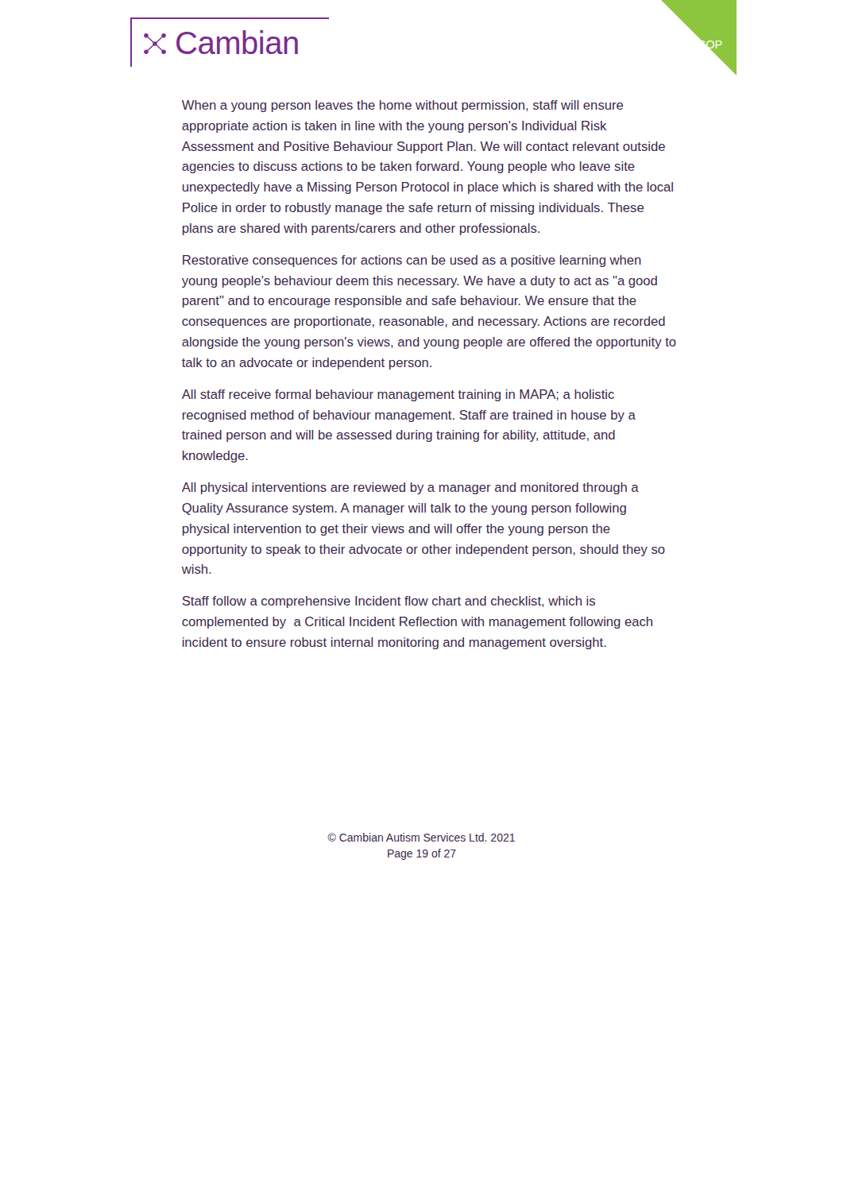Ref:
CSHS/SOP
Cambian
When a young person leaves the home without permission, staff will ensure appropriate action is taken in line with the young person's Individual Risk Assessment and Positive Behaviour Support Plan. We will contact relevant outside agencies to discuss actions to be taken forward. Young people who leave site unexpectedly have a Missing Person Protocol in place which is shared with the local Police in order to robustly manage the safe return of missing individuals. These plans are shared with parents/carers and other professionals.
Restorative consequences for actions can be used as a positive learning when young people's behaviour deem this necessary. We have a duty to act as "a good parent" and to encourage responsible and safe behaviour. We ensure that the consequences are proportionate, reasonable, and necessary. Actions are recorded alongside the young person's views, and young people are offered the opportunity to talk to an advocate or independent person.
All staff receive formal behaviour management training in MAPA; a holistic recognised method of behaviour management. Staff are trained in house by a trained person and will be assessed during training for ability, attitude, and knowledge.
All physical interventions are reviewed by a manager and monitored through a Quality Assurance system. A manager will talk to the young person following physical intervention to get their views and will offer the young person the opportunity to speak to their advocate or other independent person, should they so wish.
Staff follow a comprehensive Incident flow chart and checklist, which is complemented by a Critical Incident Reflection with management following each incident to ensure robust internal monitoring and management oversight.
© Cambian Autism Services Ltd. 2021
Page 19 of 27